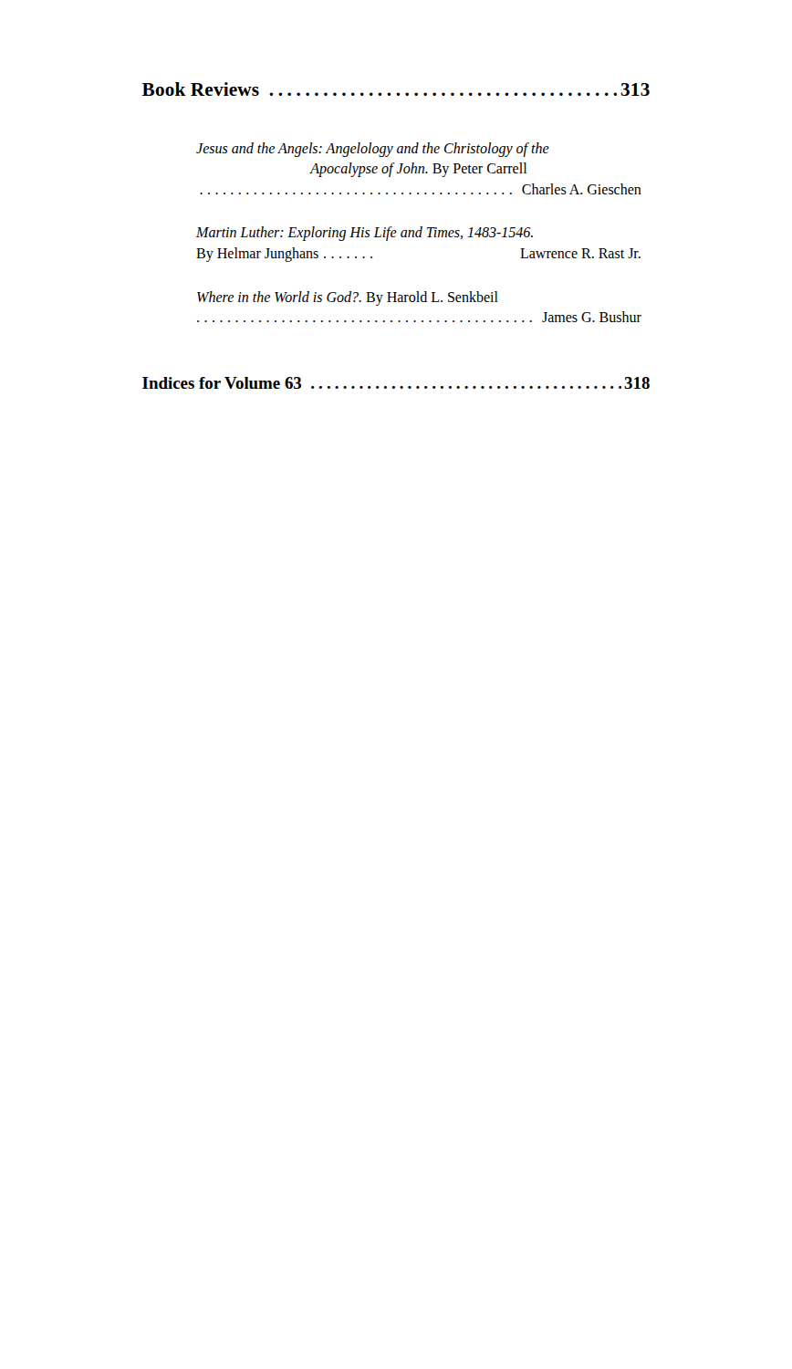Book Reviews ........................................................... 313
Jesus and the Angels: Angelology and the Christology of the
Apocalypse of John. By Peter Carrell
......................................... Charles A. Gieschen
Martin Luther: Exploring His Life and Times, 1483-1546.
By Helmar Junghans ....... Lawrence R. Rast Jr.
Where in the World is God?. By Harold L. Senkbeil
................................................. James G. Bushur
Indices for Volume 63 ............................................. 318